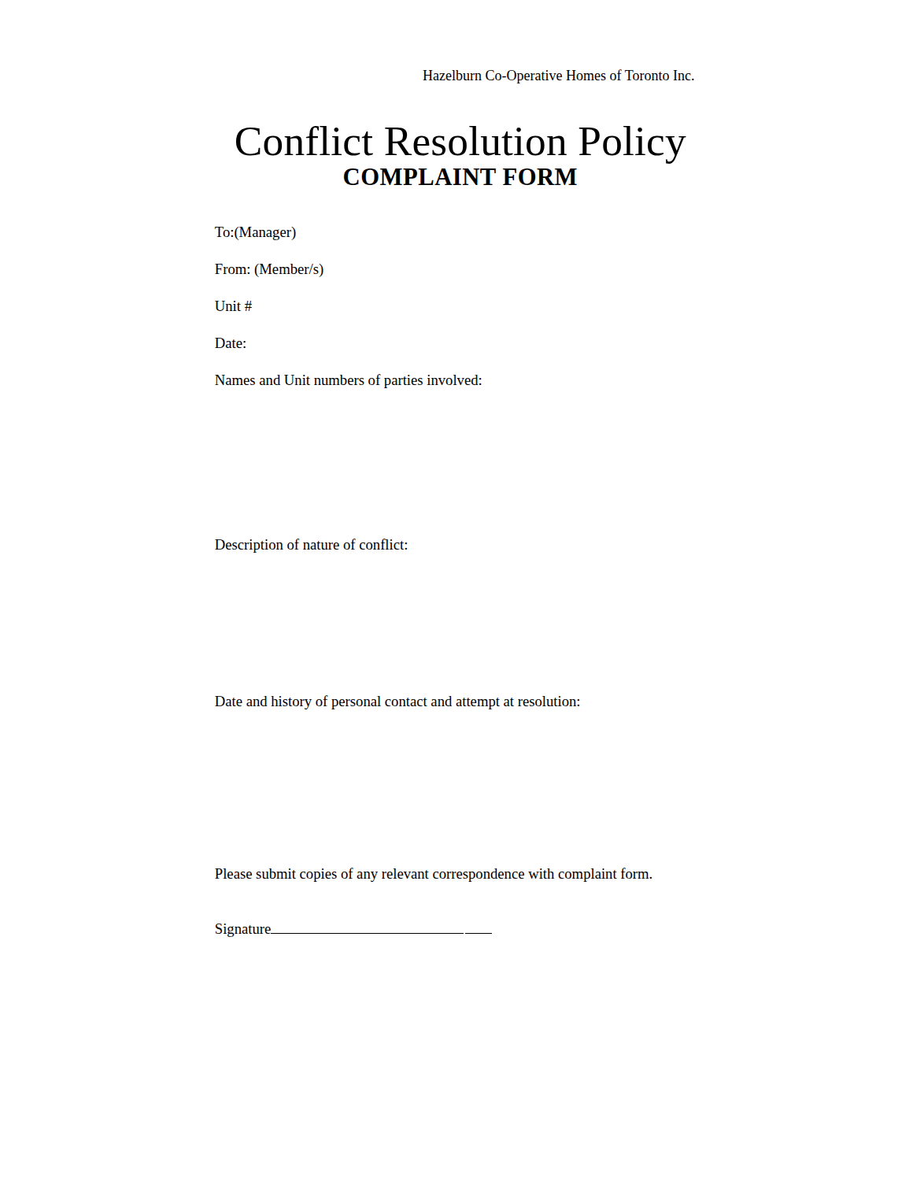Hazelburn Co-Operative Homes of Toronto Inc.
Conflict Resolution Policy
COMPLAINT FORM
To:(Manager)
From: (Member/s)
Unit #
Date:
Names and Unit numbers of parties involved:
Description of nature of conflict:
Date and history of personal contact and attempt at resolution:
Please submit copies of any relevant correspondence with complaint form.
Signature